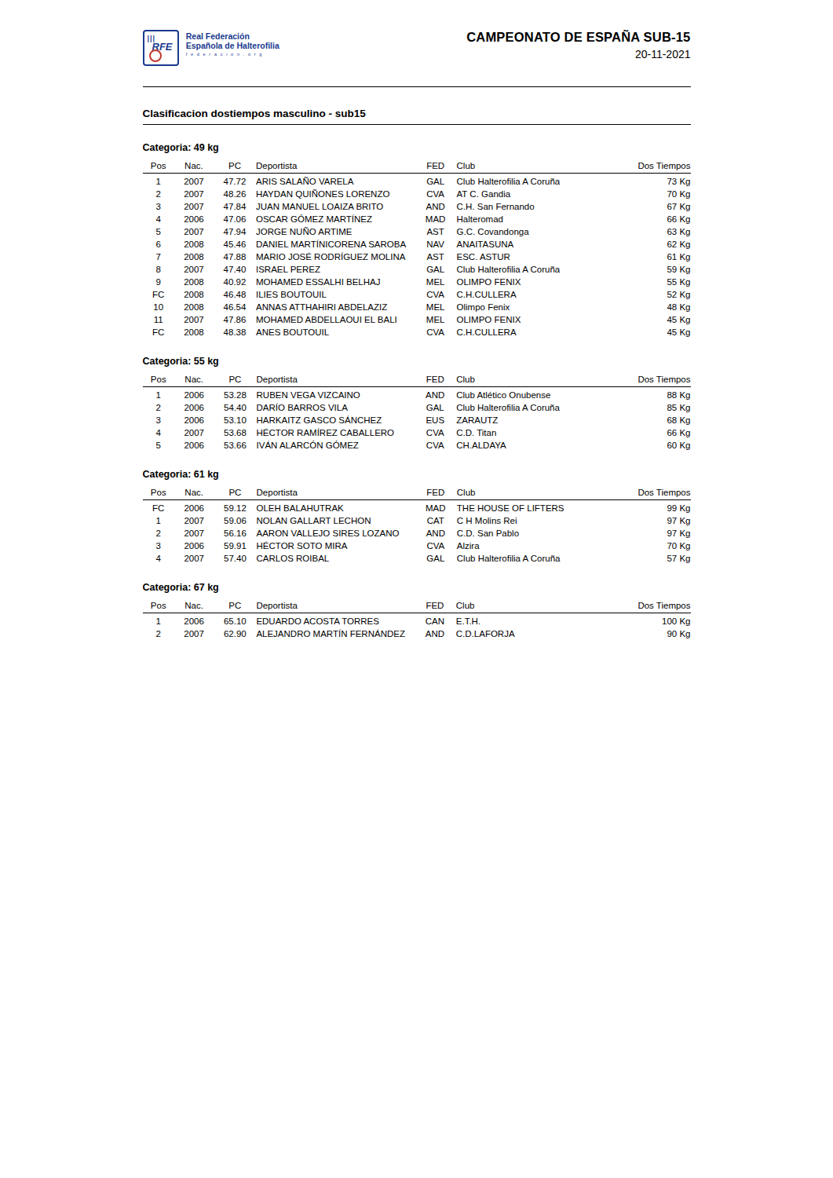||| RFE
Real Federación
Española de Halterofilia
f e d e r a c i o n . o r g
CAMPEONATO DE ESPAÑA SUB-15
20-11-2021
Clasificacion dostiempos masculino - sub15
Categoria: 49 kg
| Pos | Nac. | PC | Deportista | FED | Club | Dos Tiempos |
| --- | --- | --- | --- | --- | --- | --- |
| 1 | 2007 | 47.72 | ARIS SALAÑO VARELA | GAL | Club Halterofilia A Coruña | 73 Kg |
| 2 | 2007 | 48.26 | HAYDAN QUIÑONES LORENZO | CVA | AT C. Gandia | 70 Kg |
| 3 | 2007 | 47.84 | JUAN MANUEL LOAIZA BRITO | AND | C.H. San Fernando | 67 Kg |
| 4 | 2006 | 47.06 | OSCAR GÓMEZ MARTÍNEZ | MAD | Halteromad | 66 Kg |
| 5 | 2007 | 47.94 | JORGE NUÑO ARTIME | AST | G.C. Covandonga | 63 Kg |
| 6 | 2008 | 45.46 | DANIEL MARTÍNICORENA SAROBA | NAV | ANAITASUNA | 62 Kg |
| 7 | 2008 | 47.88 | MARIO JOSÉ RODRÍGUEZ MOLINA | AST | ESC. ASTUR | 61 Kg |
| 8 | 2007 | 47.40 | ISRAEL PEREZ | GAL | Club Halterofilia A Coruña | 59 Kg |
| 9 | 2008 | 40.92 | MOHAMED ESSALHI BELHAJ | MEL | OLIMPO FENIX | 55 Kg |
| FC | 2008 | 46.48 | ILIES BOUTOUIL | CVA | C.H.CULLERA | 52 Kg |
| 10 | 2008 | 46.54 | ANNAS ATTHAHIRI ABDELAZIZ | MEL | Olimpo Fenix | 48 Kg |
| 11 | 2007 | 47.86 | MOHAMED ABDELLAOUI EL BALI | MEL | OLIMPO FENIX | 45 Kg |
| FC | 2008 | 48.38 | ANES BOUTOUIL | CVA | C.H.CULLERA | 45 Kg |
Categoria: 55 kg
| Pos | Nac. | PC | Deportista | FED | Club | Dos Tiempos |
| --- | --- | --- | --- | --- | --- | --- |
| 1 | 2006 | 53.28 | RUBEN VEGA VIZCAINO | AND | Club Atlético Onubense | 88 Kg |
| 2 | 2006 | 54.40 | DARÍO BARROS VILA | GAL | Club Halterofilia A Coruña | 85 Kg |
| 3 | 2006 | 53.10 | HARKAITZ GASCO SÁNCHEZ | EUS | ZARAUTZ | 68 Kg |
| 4 | 2007 | 53.68 | HÉCTOR RAMÍREZ CABALLERO | CVA | C.D. Titan | 66 Kg |
| 5 | 2006 | 53.66 | IVÁN ALARCÓN GÓMEZ | CVA | CH.ALDAYA | 60 Kg |
Categoria: 61 kg
| Pos | Nac. | PC | Deportista | FED | Club | Dos Tiempos |
| --- | --- | --- | --- | --- | --- | --- |
| FC | 2006 | 59.12 | OLEH BALAHUTRAK | MAD | THE HOUSE OF LIFTERS | 99 Kg |
| 1 | 2007 | 59.06 | NOLAN GALLART LECHON | CAT | C H Molins Rei | 97 Kg |
| 2 | 2007 | 56.16 | AARON VALLEJO SIRES LOZANO | AND | C.D. San Pablo | 97 Kg |
| 3 | 2006 | 59.91 | HÉCTOR SOTO MIRA | CVA | Alzira | 70 Kg |
| 4 | 2007 | 57.40 | CARLOS ROIBAL | GAL | Club Halterofilia A Coruña | 57 Kg |
Categoria: 67 kg
| Pos | Nac. | PC | Deportista | FED | Club | Dos Tiempos |
| --- | --- | --- | --- | --- | --- | --- |
| 1 | 2006 | 65.10 | EDUARDO ACOSTA TORRES | CAN | E.T.H. | 100 Kg |
| 2 | 2007 | 62.90 | ALEJANDRO MARTÍN FERNÁNDEZ | AND | C.D.LAFORJA | 90 Kg |